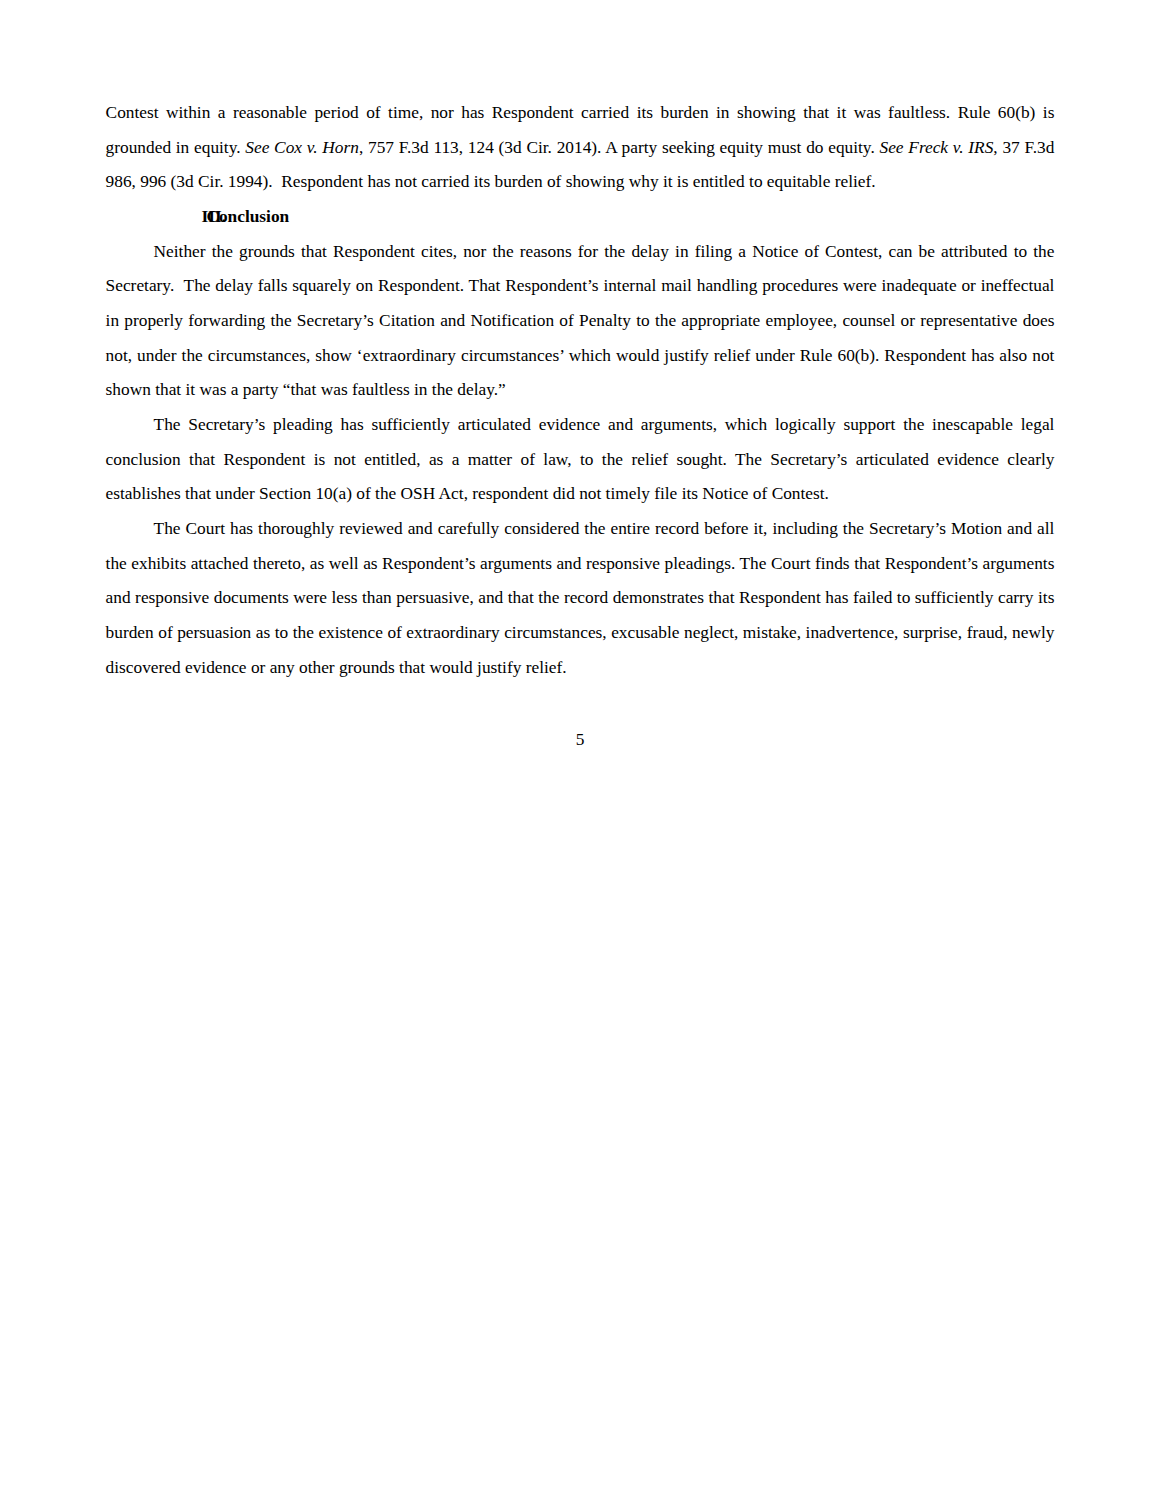Contest within a reasonable period of time, nor has Respondent carried its burden in showing that it was faultless. Rule 60(b) is grounded in equity. See Cox v. Horn, 757 F.3d 113, 124 (3d Cir. 2014). A party seeking equity must do equity. See Freck v. IRS, 37 F.3d 986, 996 (3d Cir. 1994). Respondent has not carried its burden of showing why it is entitled to equitable relief.
III. Conclusion
Neither the grounds that Respondent cites, nor the reasons for the delay in filing a Notice of Contest, can be attributed to the Secretary. The delay falls squarely on Respondent. That Respondent’s internal mail handling procedures were inadequate or ineffectual in properly forwarding the Secretary’s Citation and Notification of Penalty to the appropriate employee, counsel or representative does not, under the circumstances, show ‘extraordinary circumstances’ which would justify relief under Rule 60(b). Respondent has also not shown that it was a party “that was faultless in the delay.”
The Secretary’s pleading has sufficiently articulated evidence and arguments, which logically support the inescapable legal conclusion that Respondent is not entitled, as a matter of law, to the relief sought. The Secretary’s articulated evidence clearly establishes that under Section 10(a) of the OSH Act, respondent did not timely file its Notice of Contest.
The Court has thoroughly reviewed and carefully considered the entire record before it, including the Secretary’s Motion and all the exhibits attached thereto, as well as Respondent’s arguments and responsive pleadings. The Court finds that Respondent’s arguments and responsive documents were less than persuasive, and that the record demonstrates that Respondent has failed to sufficiently carry its burden of persuasion as to the existence of extraordinary circumstances, excusable neglect, mistake, inadvertence, surprise, fraud, newly discovered evidence or any other grounds that would justify relief.
5